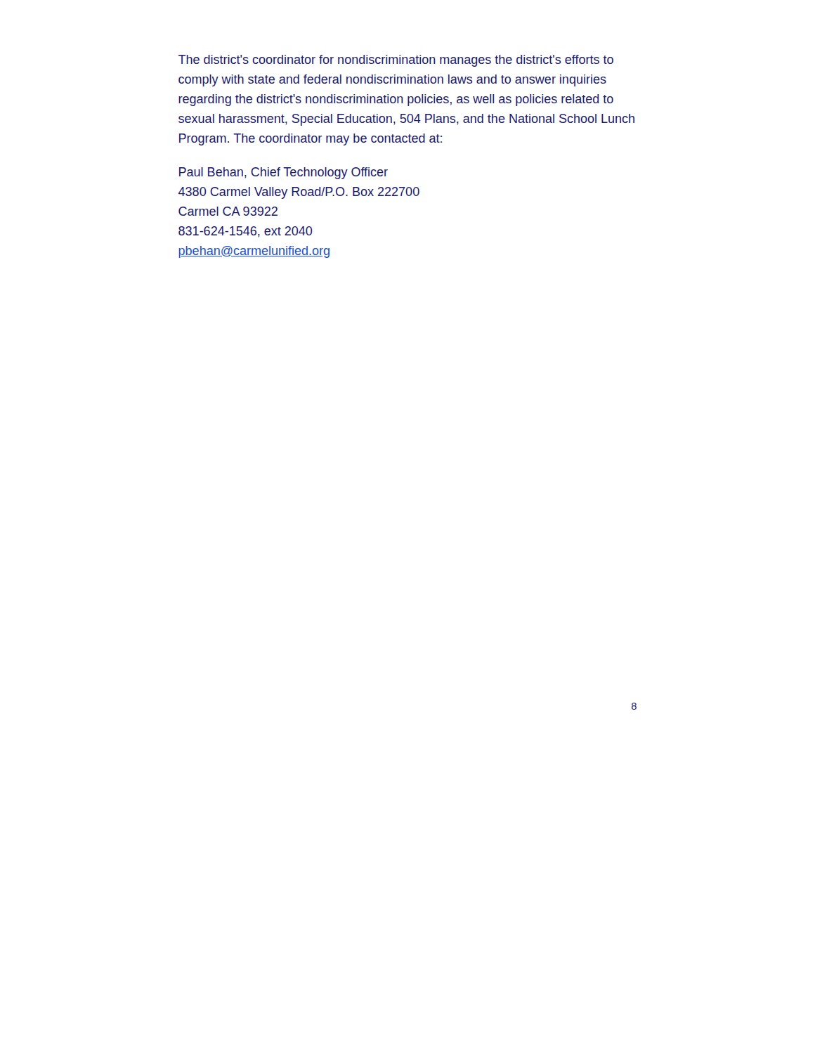The district's coordinator for nondiscrimination manages the district's efforts to comply with state and federal nondiscrimination laws and to answer inquiries regarding the district's nondiscrimination policies, as well as policies related to sexual harassment, Special Education, 504 Plans, and the National School Lunch Program. The coordinator may be contacted at:
Paul Behan, Chief Technology Officer 4380 Carmel Valley Road/P.O. Box 222700 Carmel CA 93922 831-624-1546, ext 2040 pbehan@carmelunified.org
8